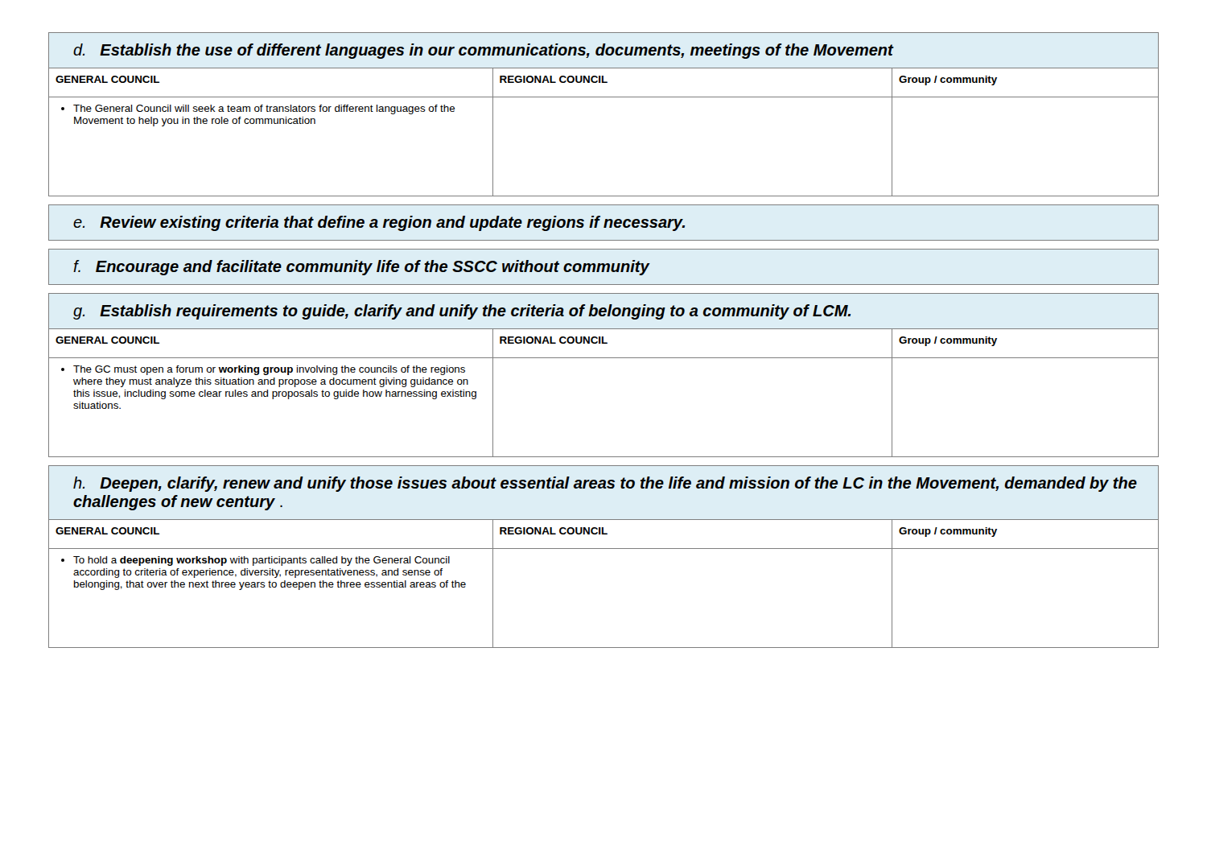| d. Establish the use of different languages in our communications, documents, meetings of the Movement |
| GENERAL COUNCIL | REGIONAL COUNCIL | Group / community |
| The General Council will seek a team of translators for different languages of the Movement to help you in the role of communication | | |
| e. Review existing criteria that define a region and update regions if necessary. |
| f. Encourage and facilitate community life of the SSCC without community |
| g. Establish requirements to guide, clarify and unify the criteria of belonging to a community of LCM. |
| GENERAL COUNCIL | REGIONAL COUNCIL | Group / community |
| The GC must open a forum or working group involving the councils of the regions where they must analyze this situation and propose a document giving guidance on this issue, including some clear rules and proposals to guide how harnessing existing situations. | | |
| h. Deepen, clarify, renew and unify those issues about essential areas to the life and mission of the LC in the Movement, demanded by the challenges of new century . |
| GENERAL COUNCIL | REGIONAL COUNCIL | Group / community |
| To hold a deepening workshop with participants called by the General Council according to criteria of experience, diversity, representativeness, and sense of belonging, that over the next three years to deepen the three essential areas of the | | |